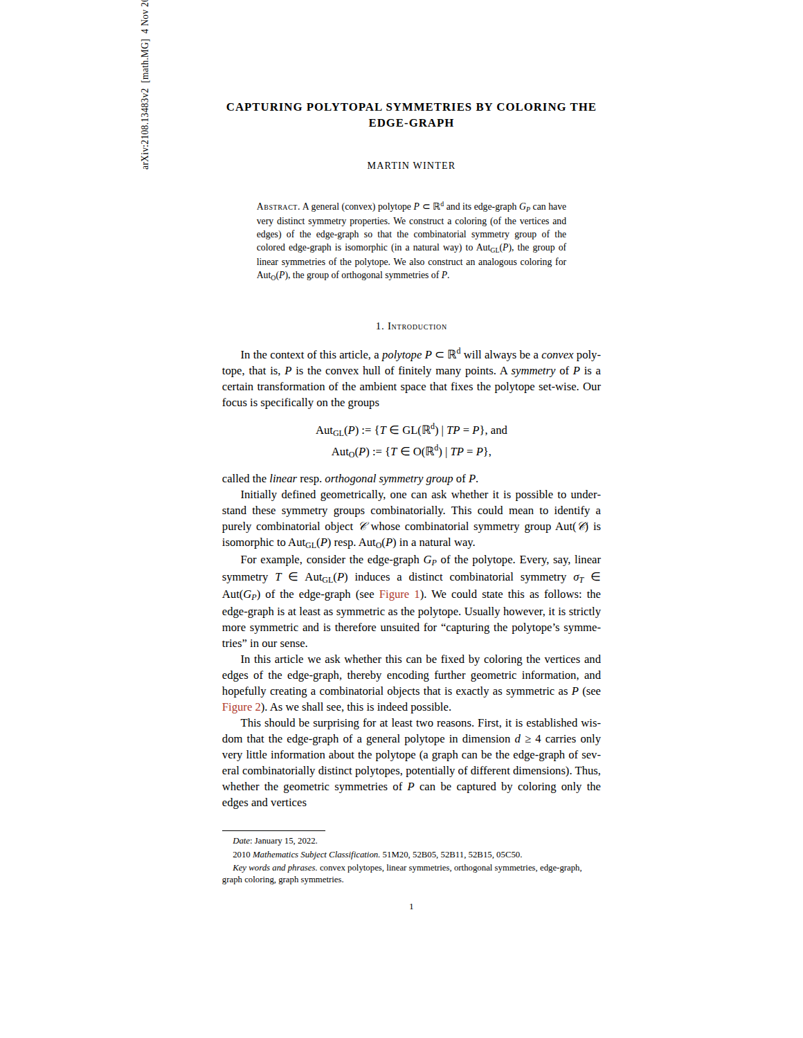arXiv:2108.13483v2 [math.MG] 4 Nov 2021
Capturing polytopal symmetries by coloring the
edge-graph
Martin Winter
Abstract. A general (convex) polytope P ⊂ ℝd and its edge-graph GP can have very distinct symmetry properties. We construct a coloring (of the vertices and edges) of the edge-graph so that the combinatorial symmetry group of the colored edge-graph is isomorphic (in a natural way) to AutGL(P), the group of linear symmetries of the polytope. We also construct an analogous coloring for AutO(P), the group of orthogonal symmetries of P.
1. Introduction
In the context of this article, a polytope P ⊂ ℝd will always be a convex polytope, that is, P is the convex hull of finitely many points. A symmetry of P is a certain transformation of the ambient space that fixes the polytope set-wise. Our focus is specifically on the groups
AutGL(P) := {T ∈ GL(ℝd) | TP = P}, and AutO(P) := {T ∈ O(ℝd) | TP = P},
called the linear resp. orthogonal symmetry group of P.
Initially defined geometrically, one can ask whether it is possible to understand these symmetry groups combinatorially. This could mean to identify a purely combinatorial object 𝒞 whose combinatorial symmetry group Aut(𝒞) is isomorphic to AutGL(P) resp. AutO(P) in a natural way.
For example, consider the edge-graph GP of the polytope. Every, say, linear symmetry T ∈ AutGL(P) induces a distinct combinatorial symmetry σT ∈ Aut(GP) of the edge-graph (see Figure 1). We could state this as follows: the edge-graph is at least as symmetric as the polytope. Usually however, it is strictly more symmetric and is therefore unsuited for “capturing the polytope’s symmetries” in our sense.
In this article we ask whether this can be fixed by coloring the vertices and edges of the edge-graph, thereby encoding further geometric information, and hopefully creating a combinatorial objects that is exactly as symmetric as P (see Figure 2). As we shall see, this is indeed possible.
This should be surprising for at least two reasons. First, it is established wisdom that the edge-graph of a general polytope in dimension d ≥ 4 carries only very little information about the polytope (a graph can be the edge-graph of several combinatorially distinct polytopes, potentially of different dimensions). Thus, whether the geometric symmetries of P can be captured by coloring only the edges and vertices
Date: January 15, 2022.
2010 Mathematics Subject Classification. 51M20, 52B05, 52B11, 52B15, 05C50.
Key words and phrases. convex polytopes, linear symmetries, orthogonal symmetries, edge-graph, graph coloring, graph symmetries.
1